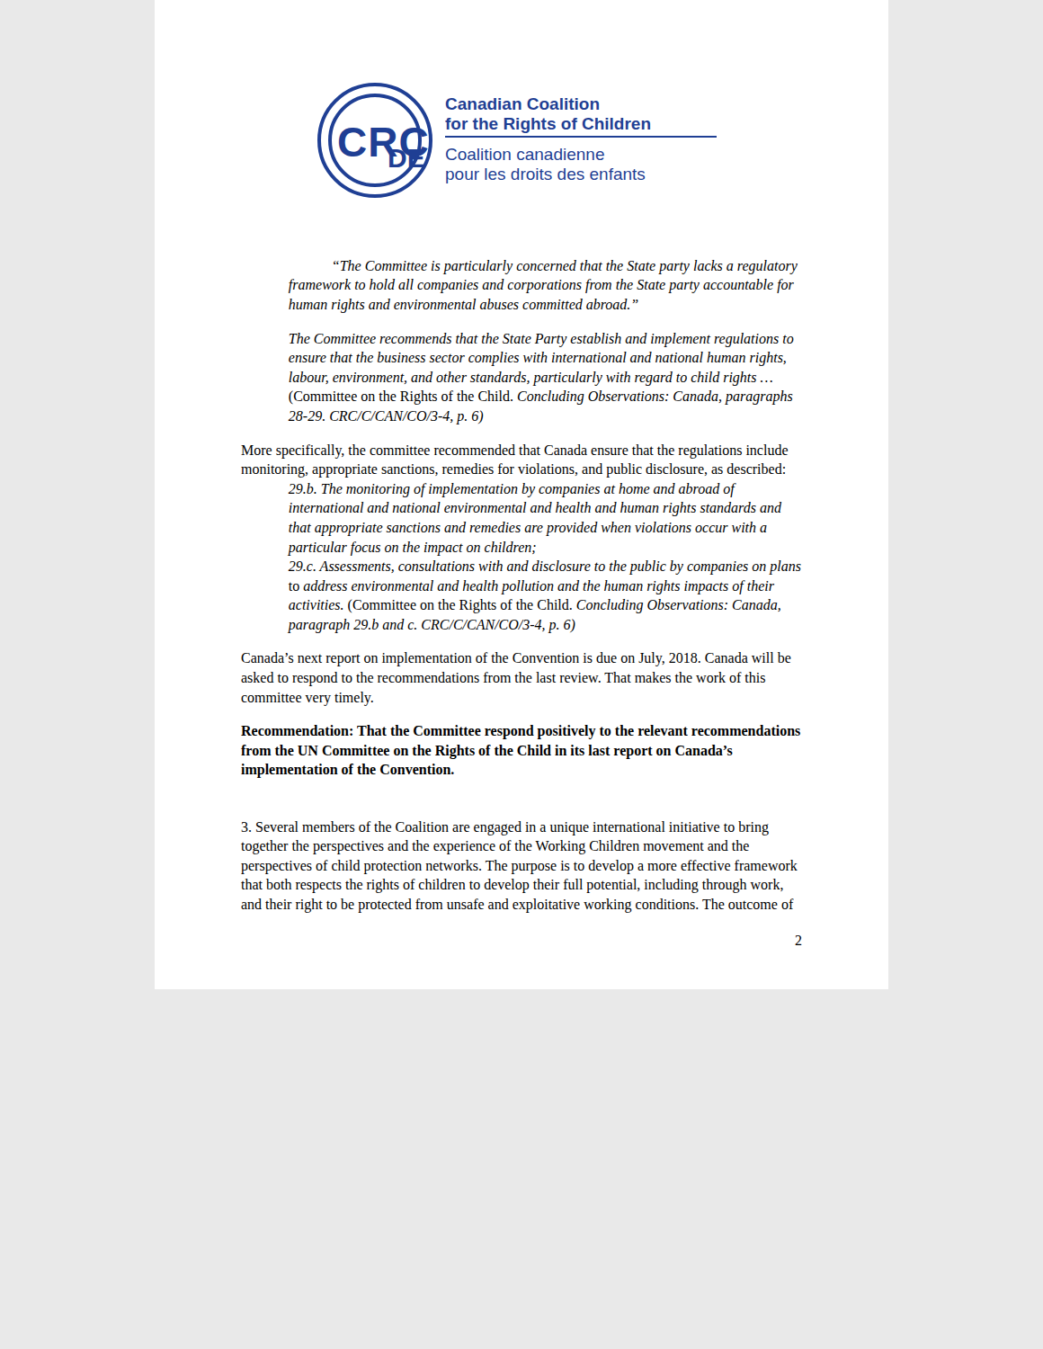CRC DE Canadian Coalition for the Rights of Children Coalition canadienne pour les droits des enfants
“The Committee is particularly concerned that the State party lacks a regulatory framework to hold all companies and corporations from the State party accountable for human rights and environmental abuses committed abroad.”
The Committee recommends that the State Party establish and implement regulations to ensure that the business sector complies with international and national human rights, labour, environment, and other standards, particularly with regard to child rights …(Committee on the Rights of the Child. Concluding Observations: Canada, paragraphs 28-29. CRC/C/CAN/CO/3-4, p. 6)
More specifically, the committee recommended that Canada ensure that the regulations include monitoring, appropriate sanctions, remedies for violations, and public disclosure, as described:
29.b. The monitoring of implementation by companies at home and abroad of international and national environmental and health and human rights standards and that appropriate sanctions and remedies are provided when violations occur with a particular focus on the impact on children;
29.c. Assessments, consultations with and disclosure to the public by companies on plans to address environmental and health pollution and the human rights impacts of their activities. (Committee on the Rights of the Child. Concluding Observations: Canada, paragraph 29.b and c. CRC/C/CAN/CO/3-4, p. 6)
Canada’s next report on implementation of the Convention is due on July, 2018. Canada will be asked to respond to the recommendations from the last review. That makes the work of this committee very timely.
Recommendation: That the Committee respond positively to the relevant recommendations from the UN Committee on the Rights of the Child in its last report on Canada’s implementation of the Convention.
3. Several members of the Coalition are engaged in a unique international initiative to bring together the perspectives and the experience of the Working Children movement and the perspectives of child protection networks. The purpose is to develop a more effective framework that both respects the rights of children to develop their full potential, including through work, and their right to be protected from unsafe and exploitative working conditions. The outcome of
2